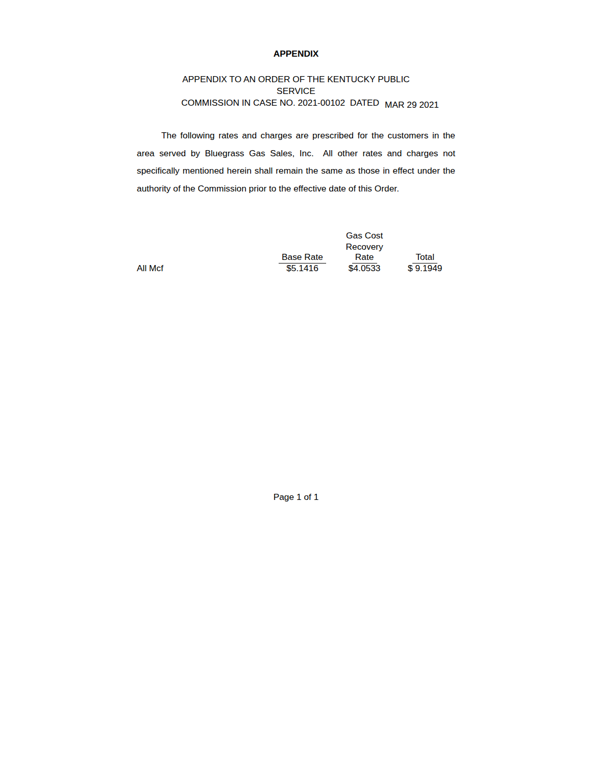APPENDIX
APPENDIX TO AN ORDER OF THE KENTUCKY PUBLIC SERVICE COMMISSION IN CASE NO. 2021-00102 DATED MAR 29 2021
The following rates and charges are prescribed for the customers in the area served by Bluegrass Gas Sales, Inc. All other rates and charges not specifically mentioned herein shall remain the same as those in effect under the authority of the Commission prior to the effective date of this Order.
| | | Gas Cost Recovery | |
| | Base Rate | Rate | Total |
| All Mcf | $5.1416 | $4.0533 | $ 9.1949 |
Page 1 of 1